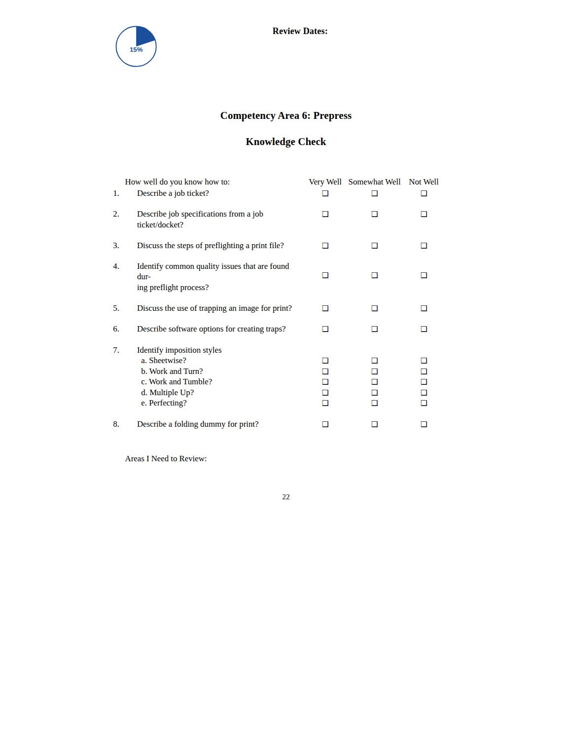15%
Review Dates:
Competency Area 6: Prepress
Knowledge Check
| How well do you know how to: | Very Well | Somewhat Well | Not Well |
| --- | --- | --- | --- |
| 1. Describe a job ticket? | | | |
| 2. Describe job specifications from a job ticket/docket? | | | |
| 3. Discuss the steps of preflighting a print file? | | | |
| 4. Identify common quality issues that are found dur- ing preflight process? | | | |
| 5. Discuss the use of trapping an image for print? | | | |
| 6. Describe software options for creating traps? | | | |
| 7. Identify imposition styles | | | |
| a. Sheetwise? | | | |
| b. Work and Turn? | | | |
| c. Work and Tumble? | | | |
| d. Multiple Up? | | | |
| e. Perfecting? | | | |
| 8. Describe a folding dummy for print? | | | |
Areas I Need to Review:
22